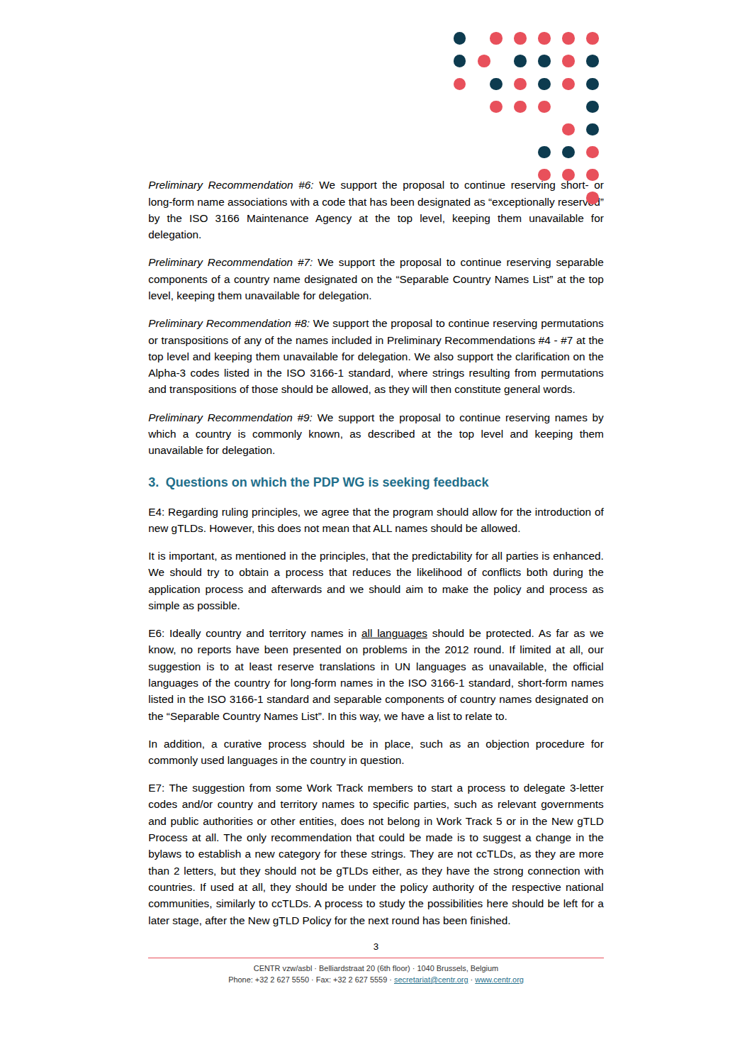Preliminary Recommendation #6: We support the proposal to continue reserving short- or long-form name associations with a code that has been designated as “exceptionally reserved” by the ISO 3166 Maintenance Agency at the top level, keeping them unavailable for delegation.
Preliminary Recommendation #7: We support the proposal to continue reserving separable components of a country name designated on the “Separable Country Names List” at the top level, keeping them unavailable for delegation.
Preliminary Recommendation #8: We support the proposal to continue reserving permutations or transpositions of any of the names included in Preliminary Recommendations #4 - #7 at the top level and keeping them unavailable for delegation. We also support the clarification on the Alpha-3 codes listed in the ISO 3166-1 standard, where strings resulting from permutations and transpositions of those should be allowed, as they will then constitute general words.
Preliminary Recommendation #9: We support the proposal to continue reserving names by which a country is commonly known, as described at the top level and keeping them unavailable for delegation.
3. Questions on which the PDP WG is seeking feedback
E4: Regarding ruling principles, we agree that the program should allow for the introduction of new gTLDs. However, this does not mean that ALL names should be allowed.
It is important, as mentioned in the principles, that the predictability for all parties is enhanced. We should try to obtain a process that reduces the likelihood of conflicts both during the application process and afterwards and we should aim to make the policy and process as simple as possible.
E6: Ideally country and territory names in all languages should be protected. As far as we know, no reports have been presented on problems in the 2012 round. If limited at all, our suggestion is to at least reserve translations in UN languages as unavailable, the official languages of the country for long-form names in the ISO 3166-1 standard, short-form names listed in the ISO 3166-1 standard and separable components of country names designated on the “Separable Country Names List”. In this way, we have a list to relate to.
In addition, a curative process should be in place, such as an objection procedure for commonly used languages in the country in question.
E7: The suggestion from some Work Track members to start a process to delegate 3-letter codes and/or country and territory names to specific parties, such as relevant governments and public authorities or other entities, does not belong in Work Track 5 or in the New gTLD Process at all. The only recommendation that could be made is to suggest a change in the bylaws to establish a new category for these strings. They are not ccTLDs, as they are more than 2 letters, but they should not be gTLDs either, as they have the strong connection with countries. If used at all, they should be under the policy authority of the respective national communities, similarly to ccTLDs. A process to study the possibilities here should be left for a later stage, after the New gTLD Policy for the next round has been finished.
3
CENTR vzw/asbl · Belliardstraat 20 (6th floor) · 1040 Brussels, Belgium
Phone: +32 2 627 5550 · Fax: +32 2 627 5559 · secretariat@centr.org · www.centr.org